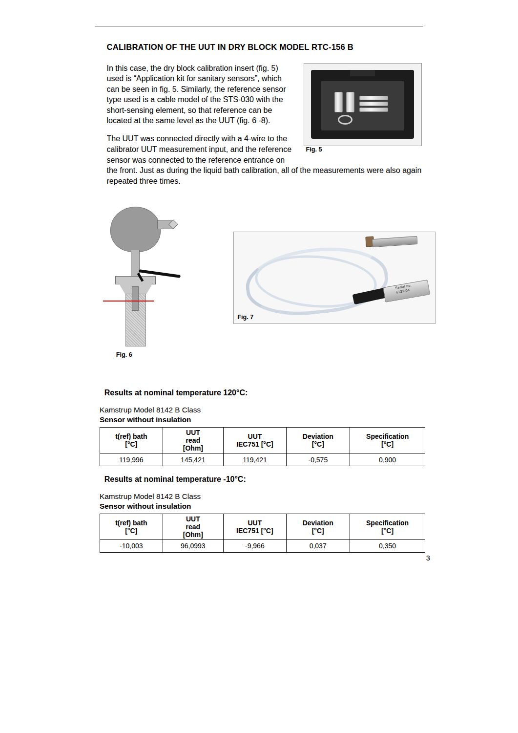CALIBRATION OF THE UUT IN DRY BLOCK MODEL RTC-156 B
Fig. 5
In this case, the dry block calibration insert (fig. 5) used is “Application kit for sanitary sensors”, which can be seen in fig. 5. Similarly, the reference sensor type used is a cable model of the STS-030 with the short-sensing element, so that reference can be located at the same level as the UUT (fig. 6 -8).
The UUT was connected directly with a 4-wire to the calibrator UUT measurement input, and the reference sensor was connected to the reference entrance on the front. Just as during the liquid bath calibration, all of the measurements were also again repeated three times.
Fig. 6
Serial no.
6132/04
Fig. 7
Results at nominal temperature 120°C:
Kamstrup Model 8142 B Class
Sensor without insulation
| t(ref) bath [°C] | UUT read [Ohm] | UUT IEC751 [°C] | Deviation [°C] | Specification [°C] |
| --- | --- | --- | --- | --- |
| 119,996 | 145,421 | 119,421 | -0,575 | 0,900 |
Results at nominal temperature -10°C:
Kamstrup Model 8142 B Class
Sensor without insulation
| t(ref) bath [°C] | UUT read [Ohm] | UUT IEC751 [°C] | Deviation [°C] | Specification [°C] |
| --- | --- | --- | --- | --- |
| -10,003 | 96,0993 | -9,966 | 0,037 | 0,350 |
3